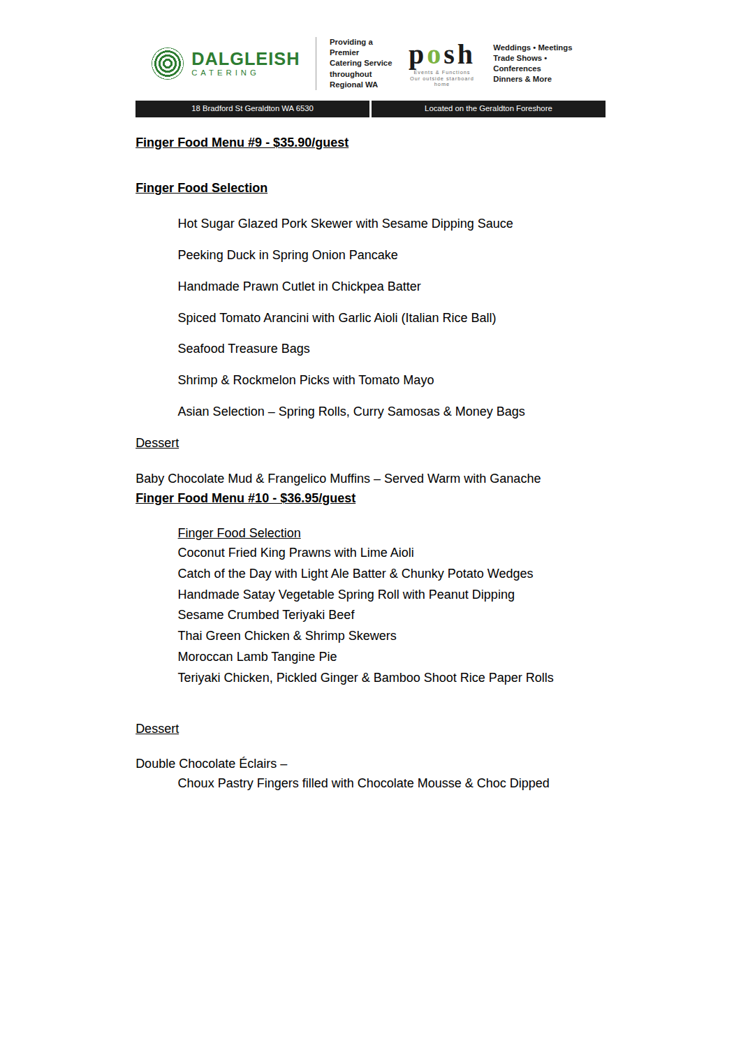DALGLEISH
CATERING
Providing a Premier
Catering Service
throughout Regional WA
posh
Events & Functions
Our outside starboard home
Weddings • Meetings
Trade Shows • Conferences
Dinners & More
18 Bradford St Geraldton WA 6530
Located on the Geraldton Foreshore
Finger Food Menu #9 - $35.90/guest
Finger Food Selection
Hot Sugar Glazed Pork Skewer with Sesame Dipping Sauce
Peeking Duck in Spring Onion Pancake
Handmade Prawn Cutlet in Chickpea Batter
Spiced Tomato Arancini with Garlic Aioli (Italian Rice Ball)
Seafood Treasure Bags
Shrimp & Rockmelon Picks with Tomato Mayo
Asian Selection – Spring Rolls, Curry Samosas & Money Bags
Dessert
Baby Chocolate Mud & Frangelico Muffins – Served Warm with Ganache
Finger Food Menu #10 - $36.95/guest
Finger Food Selection
Coconut Fried King Prawns with Lime Aioli
Catch of the Day with Light Ale Batter & Chunky Potato Wedges
Handmade Satay Vegetable Spring Roll with Peanut Dipping
Sesame Crumbed Teriyaki Beef
Thai Green Chicken & Shrimp Skewers
Moroccan Lamb Tangine Pie
Teriyaki Chicken, Pickled Ginger & Bamboo Shoot Rice Paper Rolls
Dessert
Double Chocolate Éclairs –
Choux Pastry Fingers filled with Chocolate Mousse & Choc Dipped